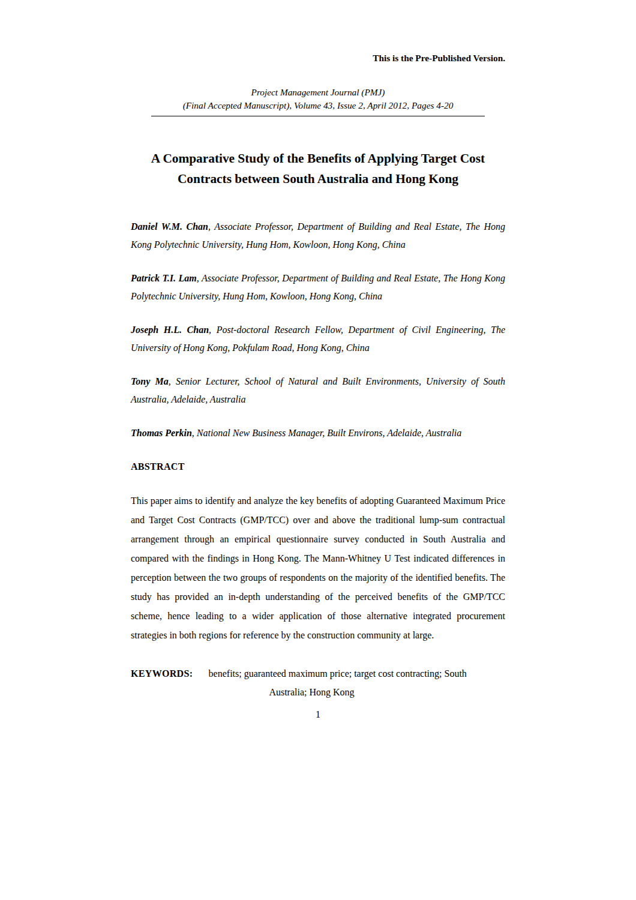This is the Pre-Published Version.
Project Management Journal (PMJ)
(Final Accepted Manuscript), Volume 43, Issue 2, April 2012, Pages 4-20
A Comparative Study of the Benefits of Applying Target Cost Contracts between South Australia and Hong Kong
Daniel W.M. Chan, Associate Professor, Department of Building and Real Estate, The Hong Kong Polytechnic University, Hung Hom, Kowloon, Hong Kong, China
Patrick T.I. Lam, Associate Professor, Department of Building and Real Estate, The Hong Kong Polytechnic University, Hung Hom, Kowloon, Hong Kong, China
Joseph H.L. Chan, Post-doctoral Research Fellow, Department of Civil Engineering, The University of Hong Kong, Pokfulam Road, Hong Kong, China
Tony Ma, Senior Lecturer, School of Natural and Built Environments, University of South Australia, Adelaide, Australia
Thomas Perkin, National New Business Manager, Built Environs, Adelaide, Australia
ABSTRACT
This paper aims to identify and analyze the key benefits of adopting Guaranteed Maximum Price and Target Cost Contracts (GMP/TCC) over and above the traditional lump-sum contractual arrangement through an empirical questionnaire survey conducted in South Australia and compared with the findings in Hong Kong. The Mann-Whitney U Test indicated differences in perception between the two groups of respondents on the majority of the identified benefits. The study has provided an in-depth understanding of the perceived benefits of the GMP/TCC scheme, hence leading to a wider application of those alternative integrated procurement strategies in both regions for reference by the construction community at large.
KEYWORDS:
benefits; guaranteed maximum price; target cost contracting; SouthAustralia; Hong Kong
1